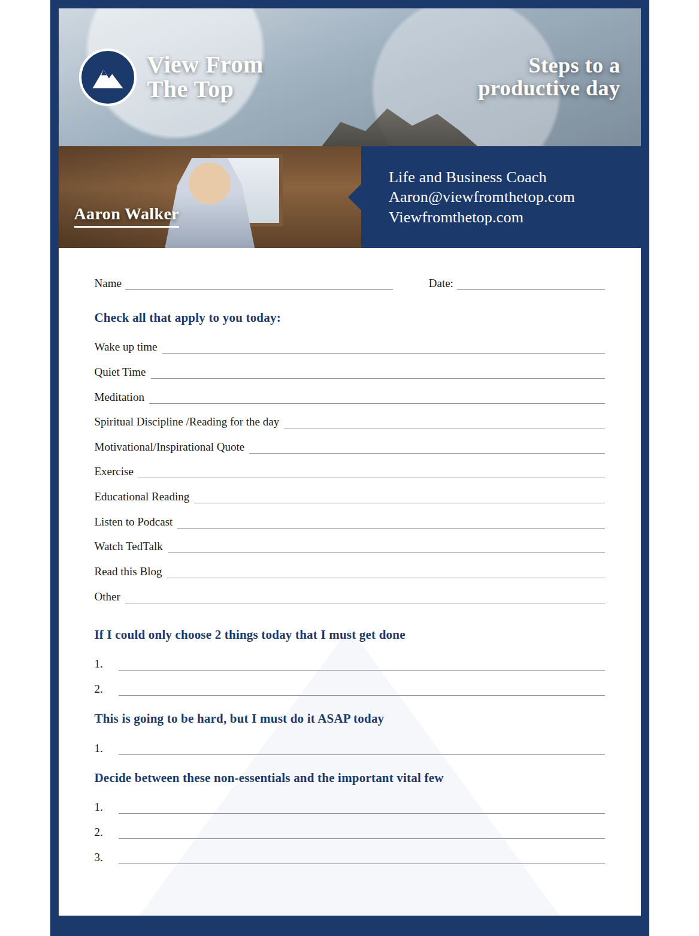View From
The Top
Steps to a
productive day
Aaron Walker
Life and Business Coach
Aaron@viewfromthetop.com
Viewfromthetop.com
Name
Date:
Check all that apply to you today:
Wake up time
Quiet Time
Meditation
Spiritual Discipline /Reading for the day
Motivational/Inspirational Quote
Exercise
Educational Reading
Listen to Podcast
Watch TedTalk
Read this Blog
Other
If I could only choose 2 things today that I must get done
This is going to be hard, but I must do it ASAP today
Decide between these non-essentials and the important vital few